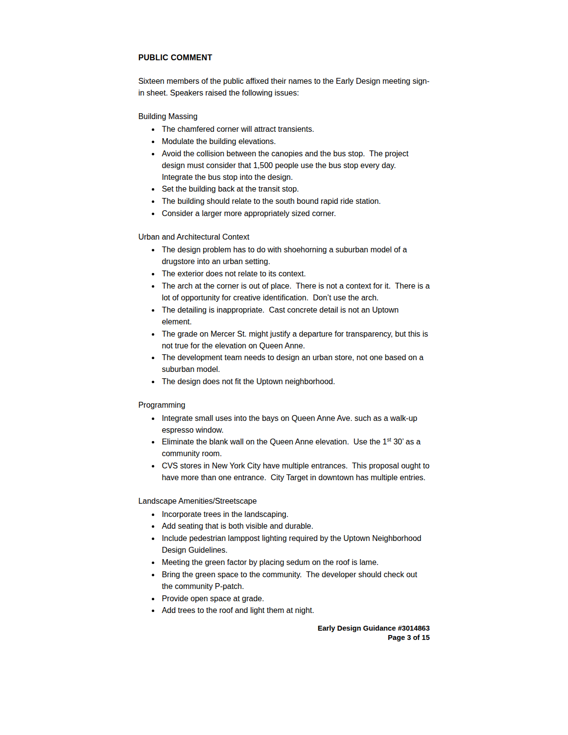PUBLIC COMMENT
Sixteen members of the public affixed their names to the Early Design meeting sign-in sheet. Speakers raised the following issues:
Building Massing
The chamfered corner will attract transients.
Modulate the building elevations.
Avoid the collision between the canopies and the bus stop. The project design must consider that 1,500 people use the bus stop every day. Integrate the bus stop into the design.
Set the building back at the transit stop.
The building should relate to the south bound rapid ride station.
Consider a larger more appropriately sized corner.
Urban and Architectural Context
The design problem has to do with shoehorning a suburban model of a drugstore into an urban setting.
The exterior does not relate to its context.
The arch at the corner is out of place. There is not a context for it. There is a lot of opportunity for creative identification. Don’t use the arch.
The detailing is inappropriate. Cast concrete detail is not an Uptown element.
The grade on Mercer St. might justify a departure for transparency, but this is not true for the elevation on Queen Anne.
The development team needs to design an urban store, not one based on a suburban model.
The design does not fit the Uptown neighborhood.
Programming
Integrate small uses into the bays on Queen Anne Ave. such as a walk-up espresso window.
Eliminate the blank wall on the Queen Anne elevation. Use the 1st 30’ as a community room.
CVS stores in New York City have multiple entrances. This proposal ought to have more than one entrance. City Target in downtown has multiple entries.
Landscape Amenities/Streetscape
Incorporate trees in the landscaping.
Add seating that is both visible and durable.
Include pedestrian lamppost lighting required by the Uptown Neighborhood Design Guidelines.
Meeting the green factor by placing sedum on the roof is lame.
Bring the green space to the community. The developer should check out the community P-patch.
Provide open space at grade.
Add trees to the roof and light them at night.
Early Design Guidance #3014863
Page 3 of 15